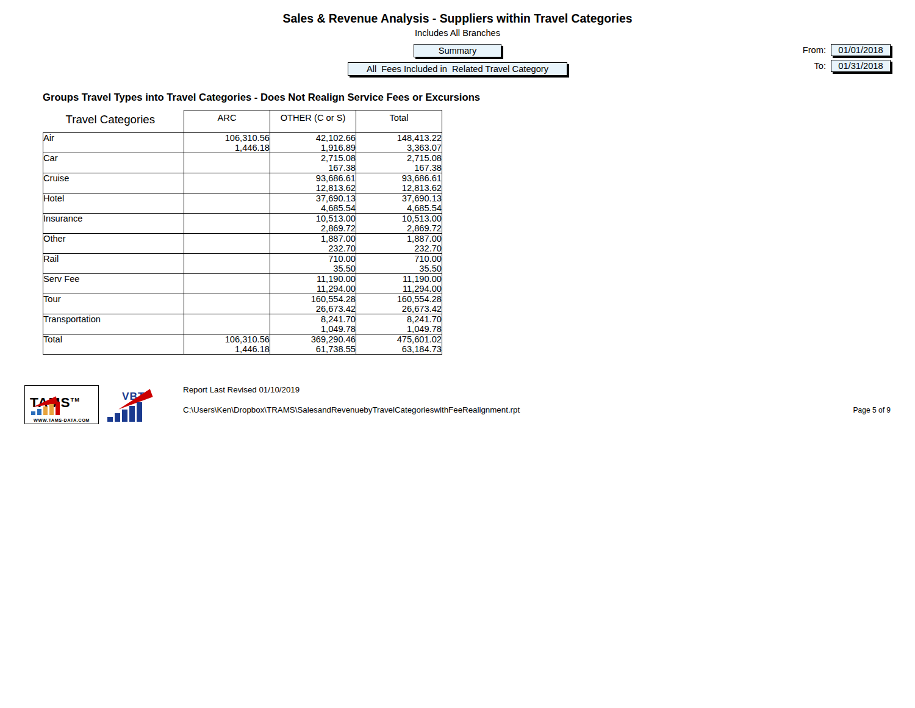Sales & Revenue Analysis - Suppliers within Travel Categories
Includes All Branches
Summary
All Fees Included in Related Travel Category
From: 01/01/2018
To: 01/31/2018
Groups Travel Types into Travel Categories - Does Not Realign Service Fees or Excursions
| Travel Categories | ARC | OTHER (C or S) | Total |
| --- | --- | --- | --- |
| Air | 106,310.56 1,446.18 | 42,102.66 1,916.89 | 148,413.22 3,363.07 |
| Car | | 2,715.08 167.38 | 2,715.08 167.38 |
| Cruise | | 93,686.61 12,813.62 | 93,686.61 12,813.62 |
| Hotel | | 37,690.13 4,685.54 | 37,690.13 4,685.54 |
| Insurance | | 10,513.00 2,869.72 | 10,513.00 2,869.72 |
| Other | | 1,887.00 232.70 | 1,887.00 232.70 |
| Rail | | 710.00 35.50 | 710.00 35.50 |
| Serv Fee | | 11,190.00 11,294.00 | 11,190.00 11,294.00 |
| Tour | | 160,554.28 26,673.42 | 160,554.28 26,673.42 |
| Transportation | | 8,241.70 1,049.78 | 8,241.70 1,049.78 |
| Total | 106,310.56 1,446.18 | 369,290.46 61,738.55 | 475,601.02 63,184.73 |
TAMSTM
WWW.TAMS-DATA.COM
VBT
Report Last Revised 01/10/2019
C:\Users\Ken\Dropbox\TRAMS\SalesandRevenuebyTravelCategorieswithFeeRealignment.rpt
Page 5 of 9